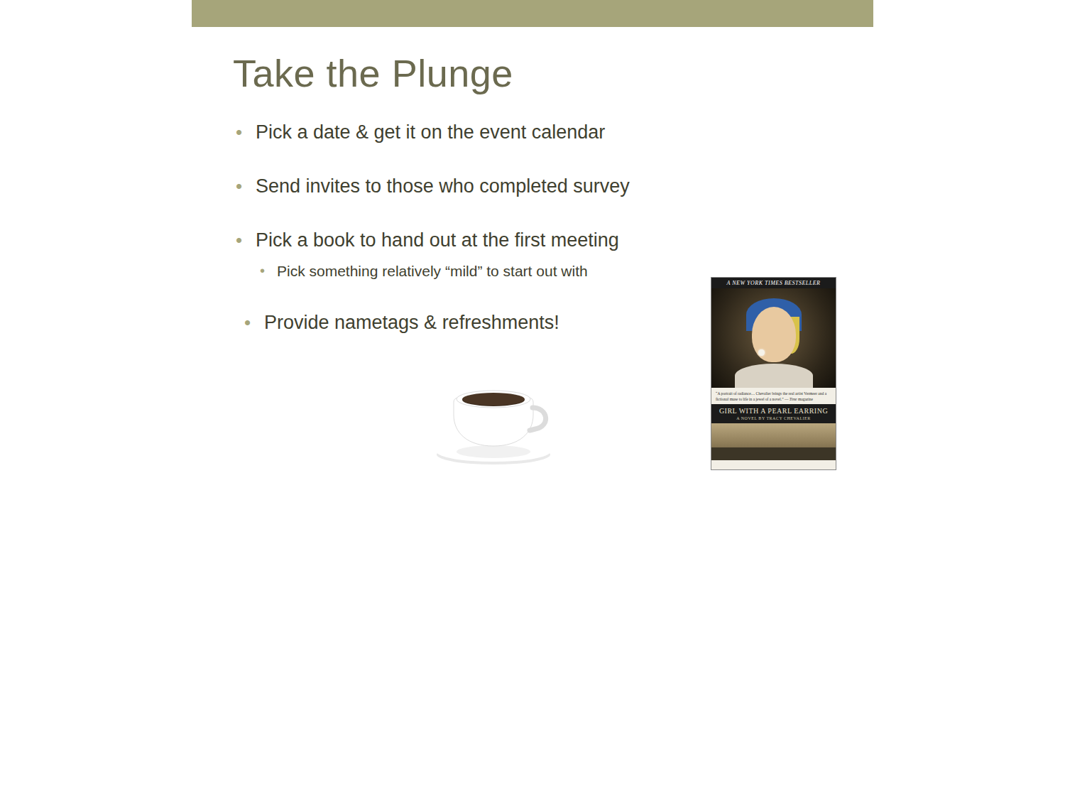Take the Plunge
Pick a date & get it on the event calendar
Send invites to those who completed survey
Pick a book to hand out at the first meeting
Pick something relatively “mild” to start out with
Provide nametags & refreshments!
A NEW YORK TIMES BESTSELLER
“A portrait of radiance… Chevalier brings the real artist Vermeer and a fictional muse to life in a jewel of a novel.” — Time magazine
GIRL WITH A PEARL EARRING
A NOVEL BY TRACY CHEVALIER